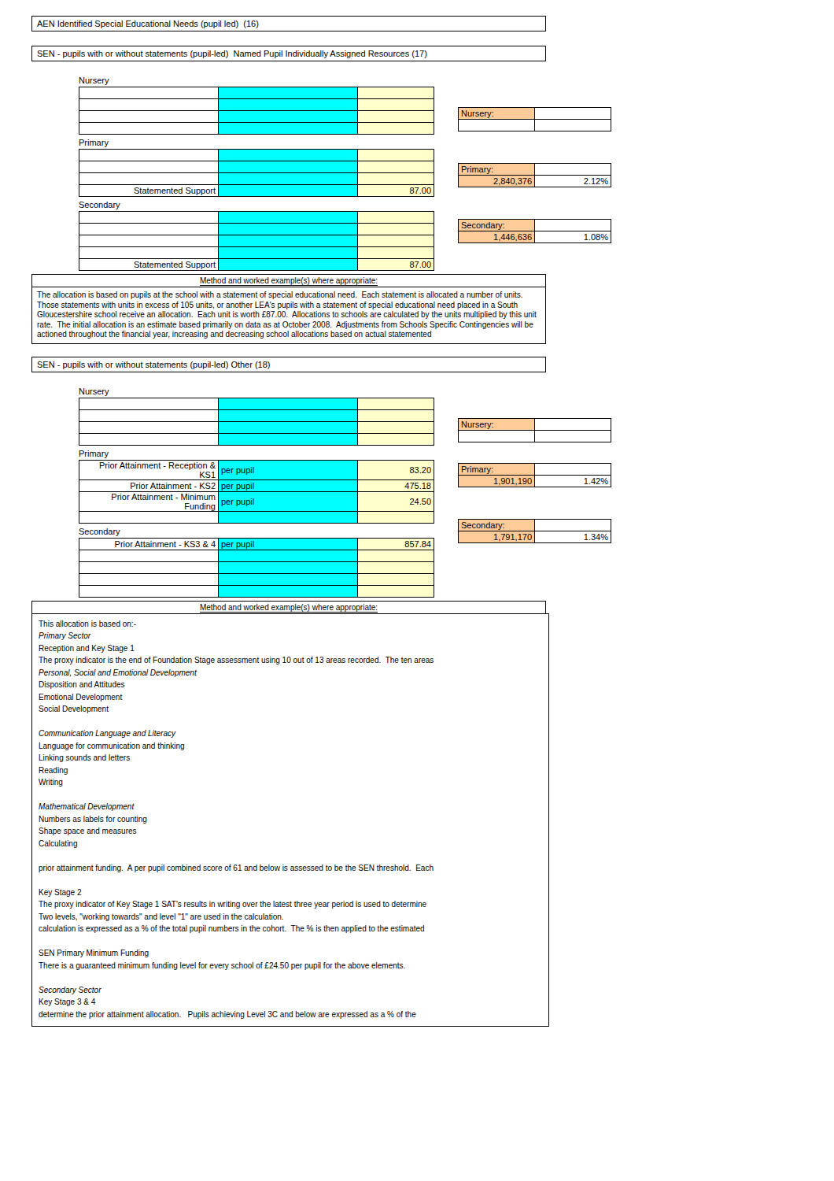AEN Identified Special Educational Needs (pupil led) (16)
SEN - pupils with or without statements (pupil-led) Named Pupil Individually Assigned Resources (17)
Nursery
Primary
| Statemented Support | | 87.00 |
Secondary
| Statemented Support | | 87.00 |
| Nursery: | |
| Primary: | |
| 2,840,376 | 2.12% |
| Secondary: | |
| 1,446,636 | 1.08% |
Method and worked example(s) where appropriate:
The allocation is based on pupils at the school with a statement of special educational need. Each statement is allocated a number of units. Those statements with units in excess of 105 units, or another LEA's pupils with a statement of special educational need placed in a South Gloucestershire school receive an allocation. Each unit is worth £87.00. Allocations to schools are calculated by the units multiplied by this unit rate. The initial allocation is an estimate based primarily on data as at October 2008. Adjustments from Schools Specific Contingencies will be actioned throughout the financial year, increasing and decreasing school allocations based on actual statemented
SEN - pupils with or without statements (pupil-led) Other (18)
Nursery
Primary
| Prior Attainment - Reception & KS1 | per pupil | 83.20 |
| Prior Attainment - KS2 | per pupil | 475.18 |
| Prior Attainment - Minimum Funding | per pupil | 24.50 |
Secondary
| Prior Attainment - KS3 & 4 | per pupil | 857.84 |
| Nursery: | |
| Primary: | |
| 1,901,190 | 1.42% |
| Secondary: | |
| 1,791,170 | 1.34% |
Method and worked example(s) where appropriate:
This allocation is based on:-
Primary Sector
Reception and Key Stage 1
The proxy indicator is the end of Foundation Stage assessment using 10 out of 13 areas recorded. The ten areas
Personal, Social and Emotional Development
Disposition and Attitudes
Emotional Development
Social Development
Communication Language and Literacy
Language for communication and thinking
Linking sounds and letters
Reading
Writing
Mathematical Development
Numbers as labels for counting
Shape space and measures
Calculating
prior attainment funding. A per pupil combined score of 61 and below is assessed to be the SEN threshold. Each
Key Stage 2
The proxy indicator of Key Stage 1 SAT's results in writing over the latest three year period is used to determine
Two levels, "working towards" and level "1" are used in the calculation.
calculation is expressed as a % of the total pupil numbers in the cohort. The % is then applied to the estimated
SEN Primary Minimum Funding
There is a guaranteed minimum funding level for every school of £24.50 per pupil for the above elements.
Secondary Sector
Key Stage 3 & 4
determine the prior attainment allocation. Pupils achieving Level 3C and below are expressed as a % of the